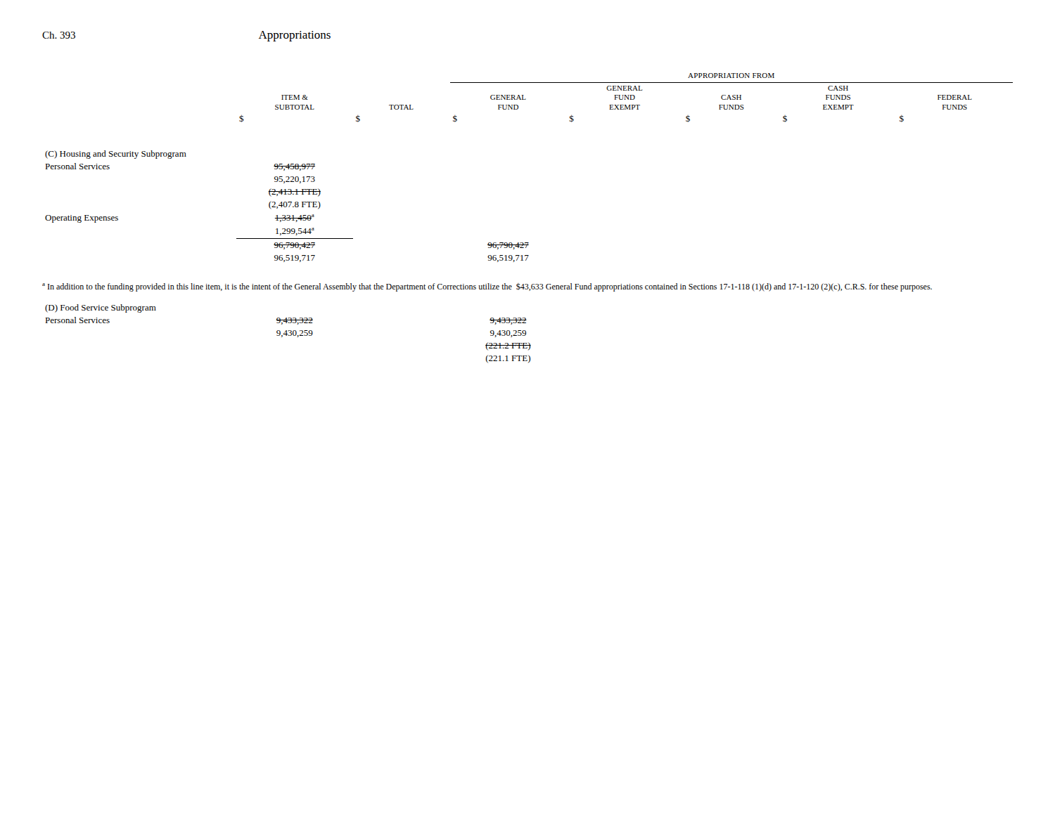Ch. 393
Appropriations
| | | | APPROPRIATION FROM |
| | ITEM & | | GENERAL | GENERAL FUND | CASH | CASH FUNDS | FEDERAL |
| | SUBTOTAL | TOTAL | FUND | EXEMPT | FUNDS | EXEMPT | FUNDS |
| | $ | $ | $ | $ | $ | $ | $ |
| (C) Housing and Security Subprogram |
| Personal Services | 95,458,977 | | | | | | |
| | 95,220,173 | | | | | | |
| | (2,413.1 FTE) | | | | | | |
| | (2,407.8 FTE) | | | | | | |
| Operating Expenses | 1,331,450 a | | | | | | |
| | 1,299,544 a | | | | | | |
| | 96,790,427 | | 96,790,427 | | | | |
| | 96,519,717 | | 96,519,717 | | | | |
a In addition to the funding provided in this line item, it is the intent of the General Assembly that the Department of Corrections utilize the $43,633 General Fund appropriations contained in Sections 17-1-118 (1)(d) and 17-1-120 (2)(c), C.R.S. for these purposes.
| (D) Food Service Subprogram |
| Personal Services | 9,433,322 | | 9,433,322 | | | | |
| | 9,430,259 | | 9,430,259 | | | | |
| | | | (221.2 FTE) | | | | |
| | | | (221.1 FTE) | | | | |